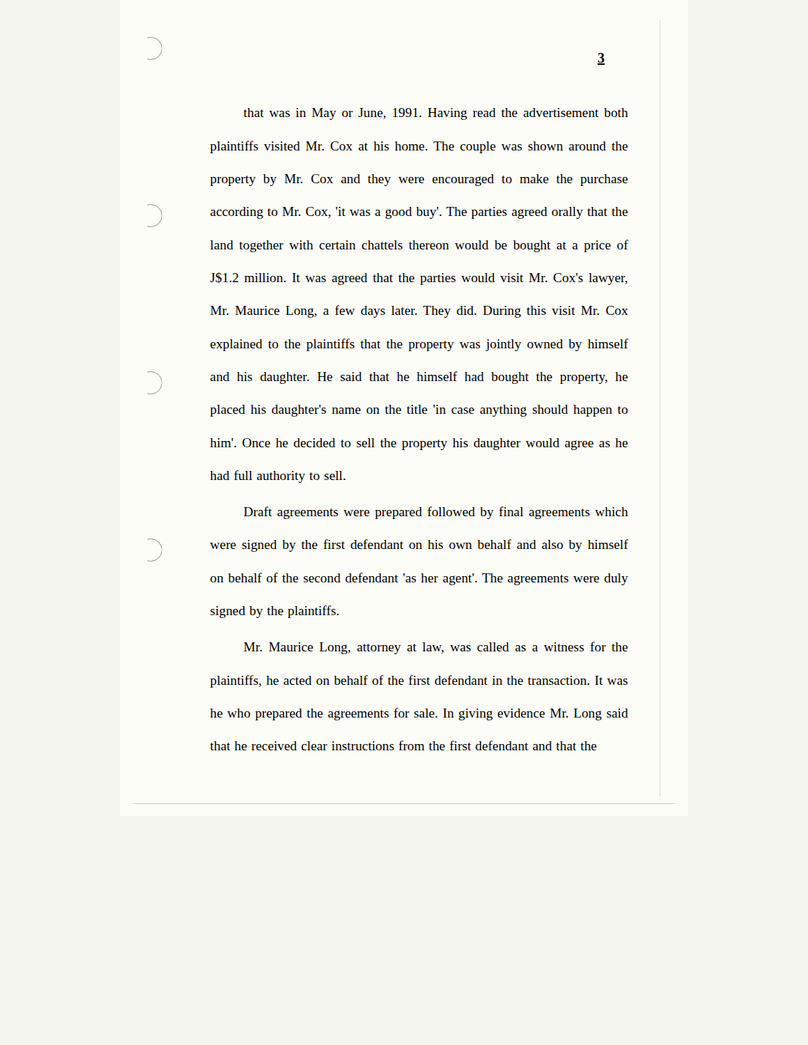3
that was in May or June, 1991. Having read the advertisement both plaintiffs visited Mr. Cox at his home. The couple was shown around the property by Mr. Cox and they were encouraged to make the purchase according to Mr. Cox, 'it was a good buy'. The parties agreed orally that the land together with certain chattels thereon would be bought at a price of J$1.2 million. It was agreed that the parties would visit Mr. Cox's lawyer, Mr. Maurice Long, a few days later. They did. During this visit Mr. Cox explained to the plaintiffs that the property was jointly owned by himself and his daughter. He said that he himself had bought the property, he placed his daughter's name on the title 'in case anything should happen to him'. Once he decided to sell the property his daughter would agree as he had full authority to sell.
Draft agreements were prepared followed by final agreements which were signed by the first defendant on his own behalf and also by himself on behalf of the second defendant 'as her agent'. The agreements were duly signed by the plaintiffs.
Mr. Maurice Long, attorney at law, was called as a witness for the plaintiffs, he acted on behalf of the first defendant in the transaction. It was he who prepared the agreements for sale. In giving evidence Mr. Long said that he received clear instructions from the first defendant and that the